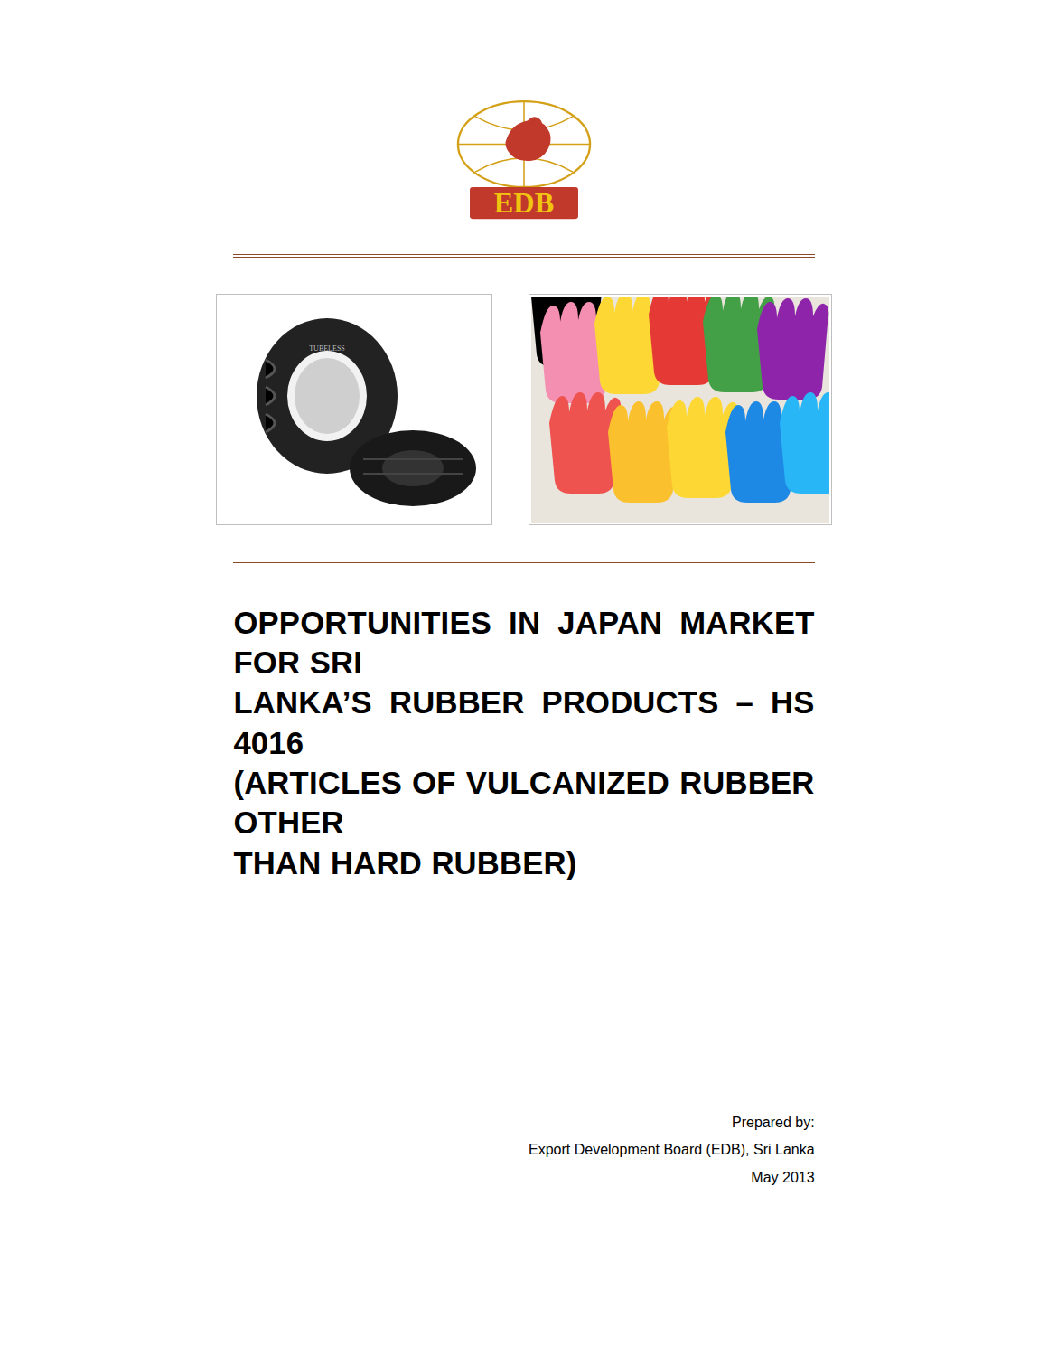OPPORTUNITIES IN JAPAN MARKET FOR SRI LANKA’S RUBBER PRODUCTS – HS 4016 (ARTICLES OF VULCANIZED RUBBER OTHER THAN HARD RUBBER)
Prepared by:
Export Development Board (EDB), Sri Lanka
May 2013